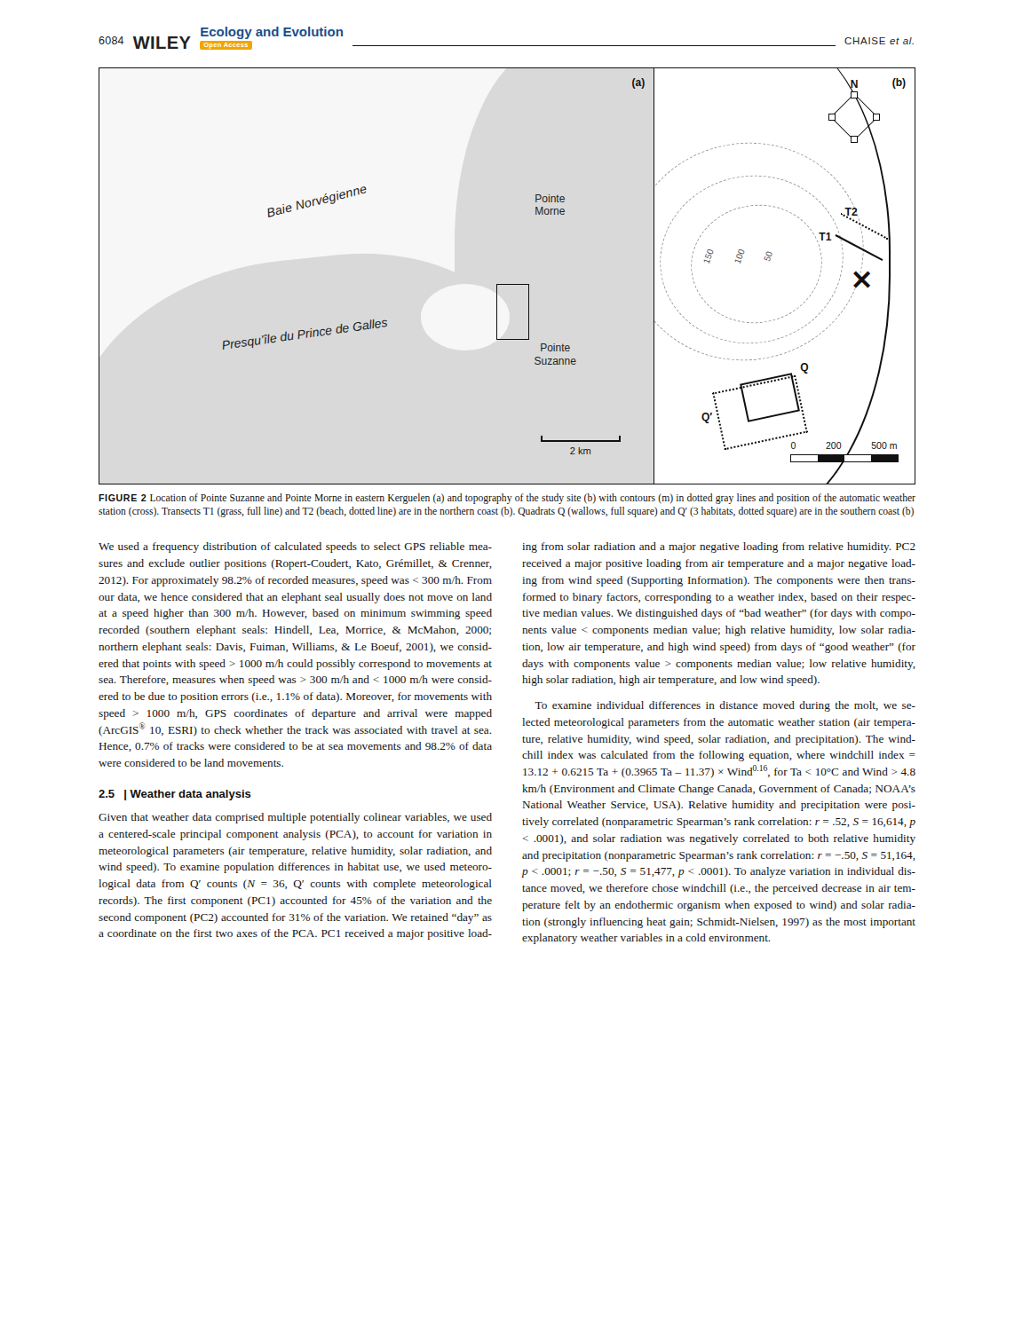6084
WILEY
Ecology and EvolutionOpen Access
CHAISE et al.
Baie Norvégienne
Presqu’île du Prince de Galles
Pointe
Morne
Pointe
Suzanne
2 km
(a)
150
100
50
N
T2
T1
✕
Q
Q′
0200500 m
(b)
FIGURE 2 Location of Pointe Suzanne and Pointe Morne in eastern Kerguelen (a) and topography of the study site (b) with contours (m) in dotted gray lines and position of the automatic weather station (cross). Transects T1 (grass, full line) and T2 (beach, dotted line) are in the northern coast (b). Quadrats Q (wallows, full square) and Q′ (3 habitats, dotted square) are in the southern coast (b)
We used a frequency distribution of calculated speeds to select GPS reliable measures and exclude outlier positions (Ropert‐Coudert, Kato, Grémillet, & Crenner, 2012). For approximately 98.2% of recorded measures, speed was < 300 m/h. From our data, we hence considered that an elephant seal usually does not move on land at a speed higher than 300 m/h. However, based on minimum swimming speed recorded (southern elephant seals: Hindell, Lea, Morrice, & McMahon, 2000; northern elephant seals: Davis, Fuiman, Williams, & Le Boeuf, 2001), we considered that points with speed > 1000 m/h could possibly correspond to movements at sea. Therefore, measures when speed was > 300 m/h and < 1000 m/h were considered to be due to position errors (i.e., 1.1% of data). Moreover, for movements with speed > 1000 m/h, GPS coordinates of departure and arrival were mapped (ArcGIS® 10, ESRI) to check whether the track was associated with travel at sea. Hence, 0.7% of tracks were considered to be at sea movements and 98.2% of data were considered to be land movements.
2.5 | Weather data analysis
Given that weather data comprised multiple potentially colinear variables, we used a centered‐scale principal component analysis (PCA), to account for variation in meteorological parameters (air temperature, relative humidity, solar radiation, and wind speed). To examine population differences in habitat use, we used meteorological data from Q′ counts (N = 36, Q′ counts with complete meteorological records). The first component (PC1) accounted for 45% of the variation and the second component (PC2) accounted for 31% of the variation. We retained “day” as a coordinate on the first two axes of the PCA. PC1 received a major positive loading from solar radiation and a major negative loading from relative humidity. PC2 received a major positive loading from air temperature and a major negative loading from wind speed (Supporting Information). The components were then transformed to binary factors, corresponding to a weather index, based on their respective median values. We distinguished days of “bad weather” (for days with components value < components median value; high relative humidity, low solar radiation, low air temperature, and high wind speed) from days of “good weather” (for days with components value > components median value; low relative humidity, high solar radiation, high air temperature, and low wind speed).
To examine individual differences in distance moved during the molt, we selected meteorological parameters from the automatic weather station (air temperature, relative humidity, wind speed, solar radiation, and precipitation). The windchill index was calculated from the following equation, where windchill index = 13.12 + 0.6215 Ta + (0.3965 Ta – 11.37) × Wind0.16, for Ta < 10°C and Wind > 4.8 km/h (Environment and Climate Change Canada, Government of Canada; NOAA’s National Weather Service, USA). Relative humidity and precipitation were positively correlated (nonparametric Spearman’s rank correlation: r = .52, S = 16,614, p < .0001), and solar radiation was negatively correlated to both relative humidity and precipitation (nonparametric Spearman’s rank correlation: r = −.50, S = 51,164, p < .0001; r = −.50, S = 51,477, p < .0001). To analyze variation in individual distance moved, we therefore chose windchill (i.e., the perceived decrease in air temperature felt by an endothermic organism when exposed to wind) and solar radiation (strongly influencing heat gain; Schmidt‐Nielsen, 1997) as the most important explanatory weather variables in a cold environment.